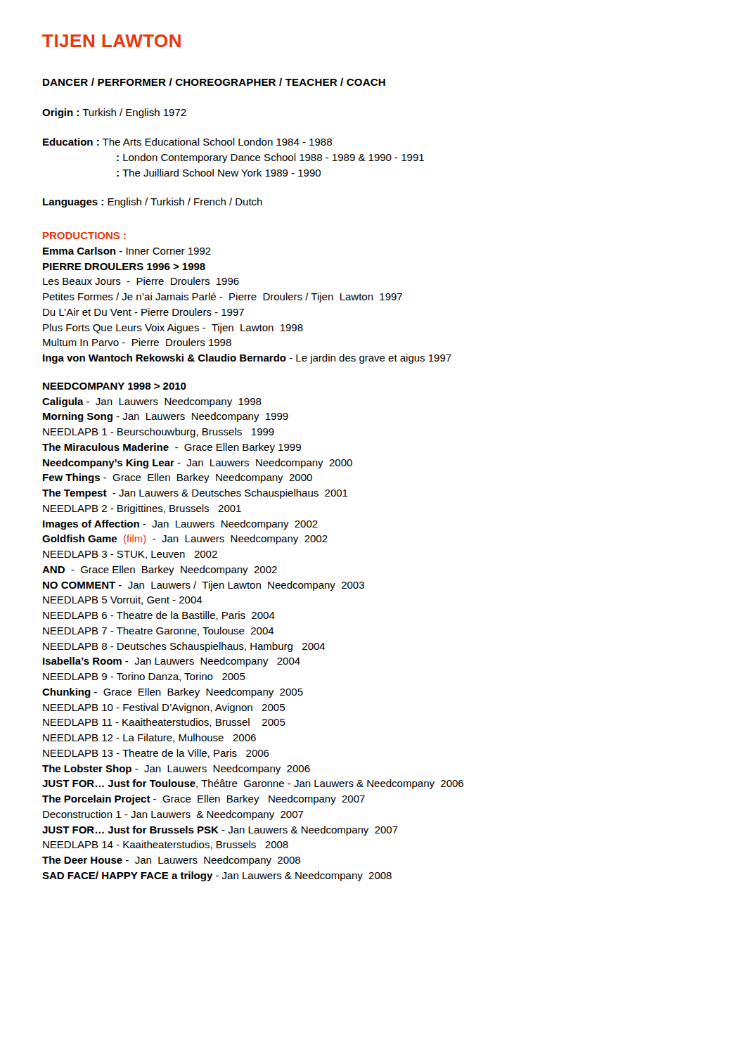TIJEN LAWTON
DANCER / PERFORMER / CHOREOGRAPHER / TEACHER / COACH
Origin : Turkish / English 1972
Education : The Arts Educational School London 1984 - 1988
: London Contemporary Dance School 1988 - 1989 & 1990 - 1991
: The Juilliard School New York 1989 - 1990
Languages : English / Turkish / French / Dutch
PRODUCTIONS :
Emma Carlson - Inner Corner 1992
PIERRE DROULERS 1996 > 1998
Les Beaux Jours - Pierre Droulers 1996
Petites Formes / Je n’ai Jamais Parlé - Pierre Droulers / Tijen Lawton 1997
Du L’Air et Du Vent - Pierre Droulers - 1997
Plus Forts Que Leurs Voix Aigues - Tijen Lawton 1998
Multum In Parvo - Pierre Droulers 1998
Inga von Wantoch Rekowski & Claudio Bernardo - Le jardin des grave et aigus 1997
NEEDCOMPANY 1998 > 2010
Caligula - Jan Lauwers Needcompany 1998
Morning Song - Jan Lauwers Needcompany 1999
NEEDLAPB 1 - Beurschouwburg, Brussels 1999
The Miraculous Maderine - Grace Ellen Barkey 1999
Needcompany’s King Lear - Jan Lauwers Needcompany 2000
Few Things - Grace Ellen Barkey Needcompany 2000
The Tempest - Jan Lauwers & Deutsches Schauspielhaus 2001
NEEDLAPB 2 - Brigittines, Brussels 2001
Images of Affection - Jan Lauwers Needcompany 2002
Goldfish Game (film) - Jan Lauwers Needcompany 2002
NEEDLAPB 3 - STUK, Leuven 2002
AND - Grace Ellen Barkey Needcompany 2002
NO COMMENT - Jan Lauwers / Tijen Lawton Needcompany 2003
NEEDLAPB 5 Vorruit, Gent - 2004
NEEDLAPB 6 - Theatre de la Bastille, Paris 2004
NEEDLAPB 7 - Theatre Garonne, Toulouse 2004
NEEDLAPB 8 - Deutsches Schauspielhaus, Hamburg 2004
Isabella’s Room - Jan Lauwers Needcompany 2004
NEEDLAPB 9 - Torino Danza, Torino 2005
Chunking - Grace Ellen Barkey Needcompany 2005
NEEDLAPB 10 - Festival D’Avignon, Avignon 2005
NEEDLAPB 11 - Kaaitheaterstudios, Brussel 2005
NEEDLAPB 12 - La Filature, Mulhouse 2006
NEEDLAPB 13 - Theatre de la Ville, Paris 2006
The Lobster Shop - Jan Lauwers Needcompany 2006
JUST FOR… Just for Toulouse, Théâtre Garonne - Jan Lauwers & Needcompany 2006
The Porcelain Project - Grace Ellen Barkey Needcompany 2007
Deconstruction 1 - Jan Lauwers & Needcompany 2007
JUST FOR… Just for Brussels PSK - Jan Lauwers & Needcompany 2007
NEEDLAPB 14 - Kaaitheaterstudios, Brussels 2008
The Deer House - Jan Lauwers Needcompany 2008
SAD FACE/ HAPPY FACE a trilogy - Jan Lauwers & Needcompany 2008